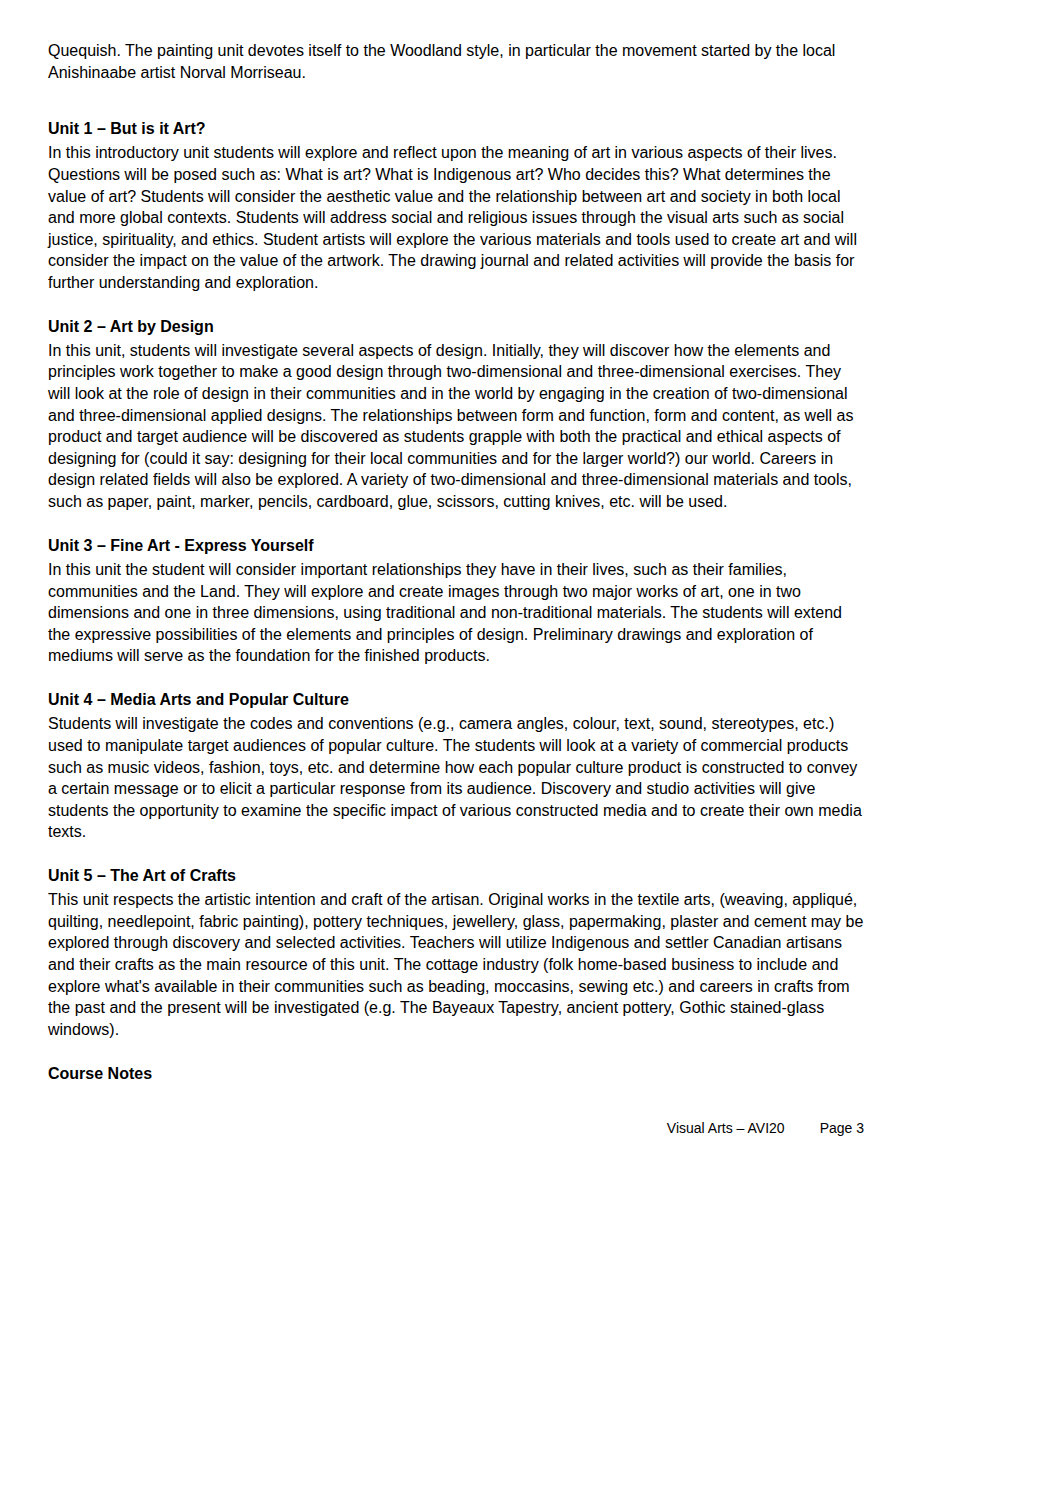Quequish. The painting unit devotes itself to the Woodland style, in particular the movement started by the local Anishinaabe artist Norval Morriseau.
Unit 1 – But is it Art?
In this introductory unit students will explore and reflect upon the meaning of art in various aspects of their lives. Questions will be posed such as: What is art? What is Indigenous art? Who decides this? What determines the value of art? Students will consider the aesthetic value and the relationship between art and society in both local and more global contexts. Students will address social and religious issues through the visual arts such as social justice, spirituality, and ethics. Student artists will explore the various materials and tools used to create art and will consider the impact on the value of the artwork. The drawing journal and related activities will provide the basis for further understanding and exploration.
Unit 2 – Art by Design
In this unit, students will investigate several aspects of design. Initially, they will discover how the elements and principles work together to make a good design through two-dimensional and three-dimensional exercises. They will look at the role of design in their communities and in the world by engaging in the creation of two-dimensional and three-dimensional applied designs. The relationships between form and function, form and content, as well as product and target audience will be discovered as students grapple with both the practical and ethical aspects of designing for (could it say: designing for their local communities and for the larger world?) our world. Careers in design related fields will also be explored. A variety of two-dimensional and three-dimensional materials and tools, such as paper, paint, marker, pencils, cardboard, glue, scissors, cutting knives, etc. will be used.
Unit 3 – Fine Art - Express Yourself
In this unit the student will consider important relationships they have in their lives, such as their families, communities and the Land. They will explore and create images through two major works of art, one in two dimensions and one in three dimensions, using traditional and non-traditional materials. The students will extend the expressive possibilities of the elements and principles of design. Preliminary drawings and exploration of mediums will serve as the foundation for the finished products.
Unit 4 – Media Arts and Popular Culture
Students will investigate the codes and conventions (e.g., camera angles, colour, text, sound, stereotypes, etc.) used to manipulate target audiences of popular culture. The students will look at a variety of commercial products such as music videos, fashion, toys, etc. and determine how each popular culture product is constructed to convey a certain message or to elicit a particular response from its audience. Discovery and studio activities will give students the opportunity to examine the specific impact of various constructed media and to create their own media texts.
Unit 5 – The Art of Crafts
This unit respects the artistic intention and craft of the artisan. Original works in the textile arts, (weaving, appliqué, quilting, needlepoint, fabric painting), pottery techniques, jewellery, glass, papermaking, plaster and cement may be explored through discovery and selected activities. Teachers will utilize Indigenous and settler Canadian artisans and their crafts as the main resource of this unit. The cottage industry (folk home-based business to include and explore what's available in their communities such as beading, moccasins, sewing etc.) and careers in crafts from the past and the present will be investigated (e.g. The Bayeaux Tapestry, ancient pottery, Gothic stained-glass windows).
Course Notes
Visual Arts – AVI20 Page 3